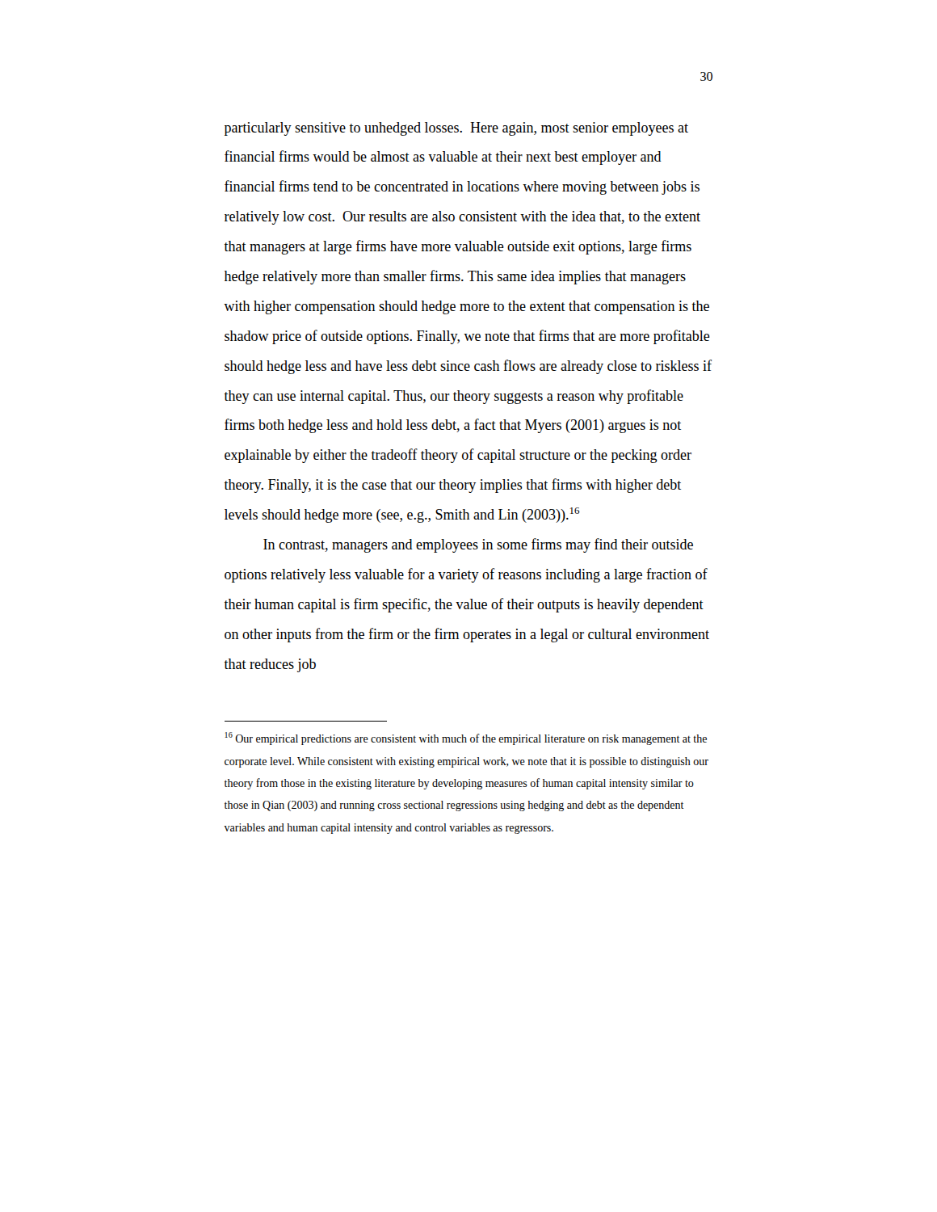30
particularly sensitive to unhedged losses. Here again, most senior employees at financial firms would be almost as valuable at their next best employer and financial firms tend to be concentrated in locations where moving between jobs is relatively low cost. Our results are also consistent with the idea that, to the extent that managers at large firms have more valuable outside exit options, large firms hedge relatively more than smaller firms. This same idea implies that managers with higher compensation should hedge more to the extent that compensation is the shadow price of outside options. Finally, we note that firms that are more profitable should hedge less and have less debt since cash flows are already close to riskless if they can use internal capital. Thus, our theory suggests a reason why profitable firms both hedge less and hold less debt, a fact that Myers (2001) argues is not explainable by either the tradeoff theory of capital structure or the pecking order theory. Finally, it is the case that our theory implies that firms with higher debt levels should hedge more (see, e.g., Smith and Lin (2003)).16
In contrast, managers and employees in some firms may find their outside options relatively less valuable for a variety of reasons including a large fraction of their human capital is firm specific, the value of their outputs is heavily dependent on other inputs from the firm or the firm operates in a legal or cultural environment that reduces job
16 Our empirical predictions are consistent with much of the empirical literature on risk management at the corporate level. While consistent with existing empirical work, we note that it is possible to distinguish our theory from those in the existing literature by developing measures of human capital intensity similar to those in Qian (2003) and running cross sectional regressions using hedging and debt as the dependent variables and human capital intensity and control variables as regressors.